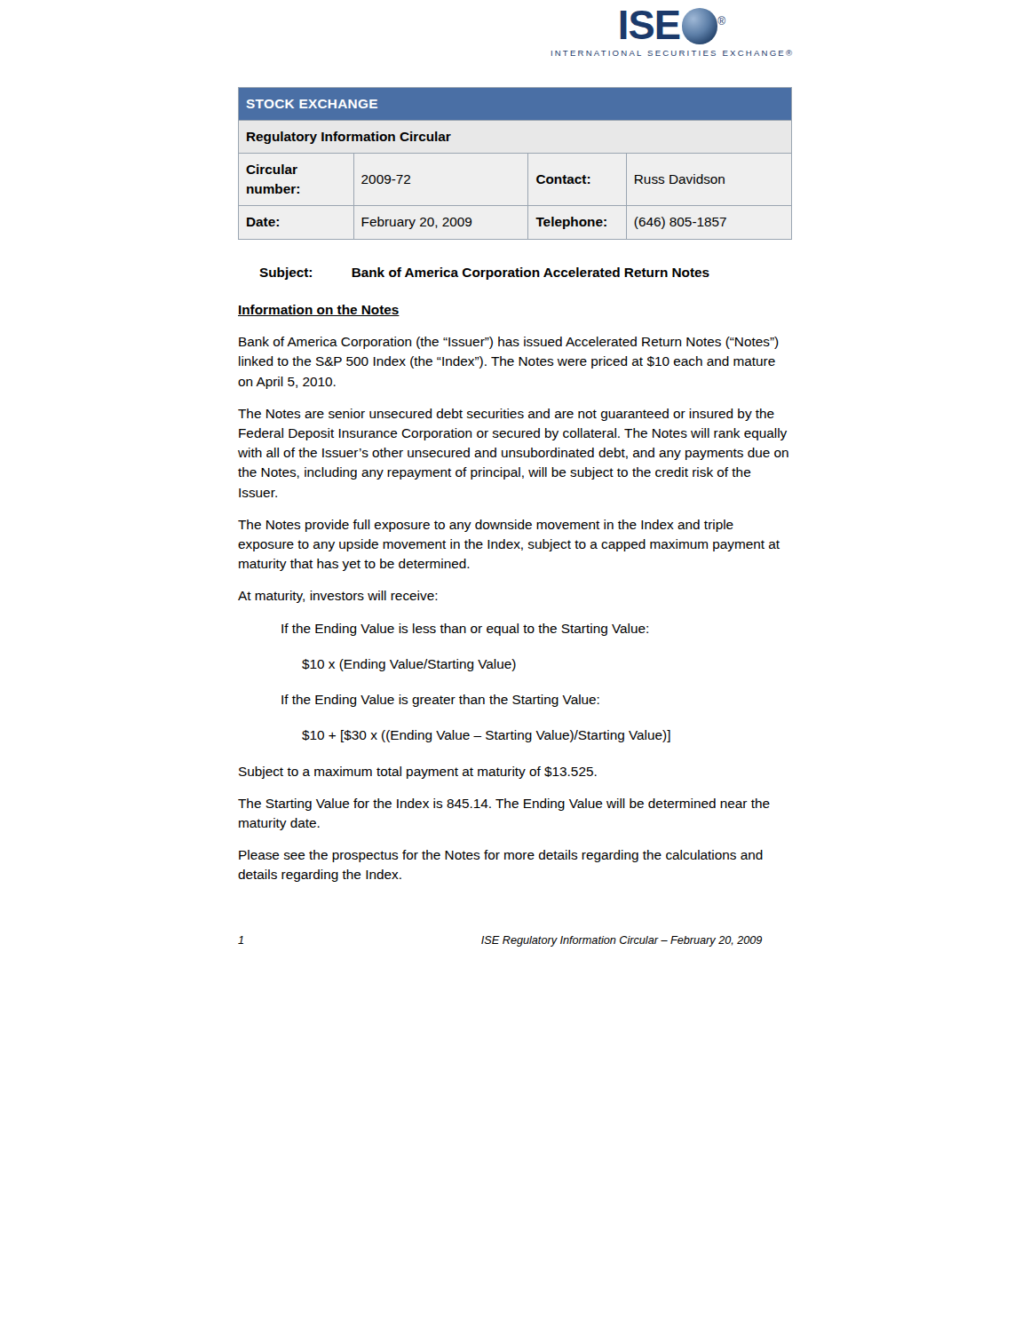ISE ®
INTERNATIONAL SECURITIES EXCHANGE®
| STOCK EXCHANGE |
| Regulatory Information Circular |
| Circular number: | 2009-72 | Contact : | Russ Davidson |
| Date: | February 20, 2009 | Telephone : | (646) 805-1857 |
Subject: Bank of America Corporation Accelerated Return Notes
Information on the Notes
Bank of America Corporation (the “Issuer”) has issued Accelerated Return Notes (“Notes”) linked to the S&P 500 Index (the “Index”). The Notes were priced at $10 each and mature on April 5, 2010.
The Notes are senior unsecured debt securities and are not guaranteed or insured by the Federal Deposit Insurance Corporation or secured by collateral. The Notes will rank equally with all of the Issuer’s other unsecured and unsubordinated debt, and any payments due on the Notes, including any repayment of principal, will be subject to the credit risk of the Issuer.
The Notes provide full exposure to any downside movement in the Index and triple exposure to any upside movement in the Index, subject to a capped maximum payment at maturity that has yet to be determined.
At maturity, investors will receive:
If the Ending Value is less than or equal to the Starting Value:
$10 x (Ending Value/Starting Value)
If the Ending Value is greater than the Starting Value:
$10 + [$30 x ((Ending Value – Starting Value)/Starting Value)]
Subject to a maximum total payment at maturity of $13.525.
The Starting Value for the Index is 845.14. The Ending Value will be determined near the maturity date.
Please see the prospectus for the Notes for more details regarding the calculations and details regarding the Index.
1 ISE Regulatory Information Circular – February 20, 2009